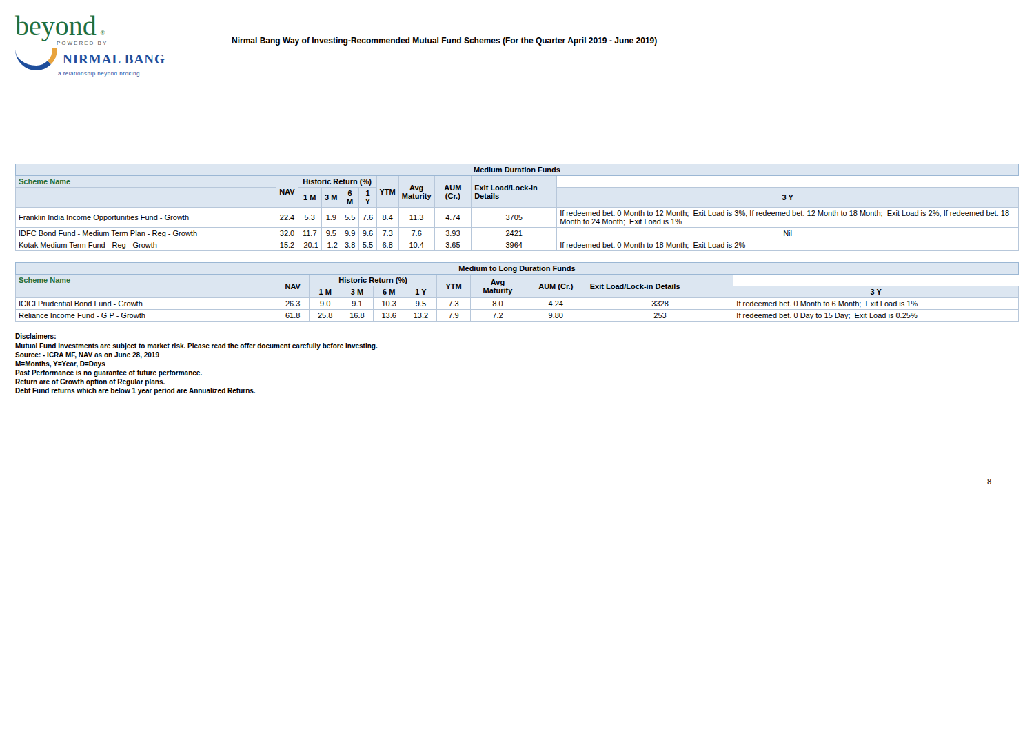beyond®
POWERED BY
NIRMAL BANG
a relationship beyond broking
Nirmal Bang Way of Investing-Recommended Mutual Fund Schemes (For the Quarter April 2019 - June 2019)
| Medium Duration Funds |
| --- |
| Scheme Name | NAV | Historic Return (%) | YTM | Avg Maturity | AUM (Cr.) | Exit Load/Lock-in Details |
| | 1 M | 3 M | 6 M | 1 Y | 3 Y |
| Franklin India Income Opportunities Fund - Growth | 22.4 | 5.3 | 1.9 | 5.5 | 7.6 | 8.4 | 11.3 | 4.74 | 3705 | If redeemed bet. 0 Month to 12 Month; Exit Load is 3%, If redeemed bet. 12 Month to 18 Month; Exit Load is 2%, If redeemed bet. 18 Month to 24 Month; Exit Load is 1% |
| IDFC Bond Fund - Medium Term Plan - Reg - Growth | 32.0 | 11.7 | 9.5 | 9.9 | 9.6 | 7.3 | 7.6 | 3.93 | 2421 | Nil |
| Kotak Medium Term Fund - Reg - Growth | 15.2 | -20.1 | -1.2 | 3.8 | 5.5 | 6.8 | 10.4 | 3.65 | 3964 | If redeemed bet. 0 Month to 18 Month; Exit Load is 2% |
| Medium to Long Duration Funds |
| --- |
| Scheme Name | NAV | Historic Return (%) | YTM | Avg Maturity | AUM (Cr.) | Exit Load/Lock-in Details |
| | 1 M | 3 M | 6 M | 1 Y | 3 Y |
| ICICI Prudential Bond Fund - Growth | 26.3 | 9.0 | 9.1 | 10.3 | 9.5 | 7.3 | 8.0 | 4.24 | 3328 | If redeemed bet. 0 Month to 6 Month; Exit Load is 1% |
| Reliance Income Fund - G P - Growth | 61.8 | 25.8 | 16.8 | 13.6 | 13.2 | 7.9 | 7.2 | 9.80 | 253 | If redeemed bet. 0 Day to 15 Day; Exit Load is 0.25% |
Disclaimers:
Mutual Fund Investments are subject to market risk. Please read the offer document carefully before investing.
Source: - ICRA MF, NAV as on June 28, 2019
M=Months, Y=Year, D=Days
Past Performance is no guarantee of future performance.
Return are of Growth option of Regular plans.
Debt Fund returns which are below 1 year period are Annualized Returns.
8